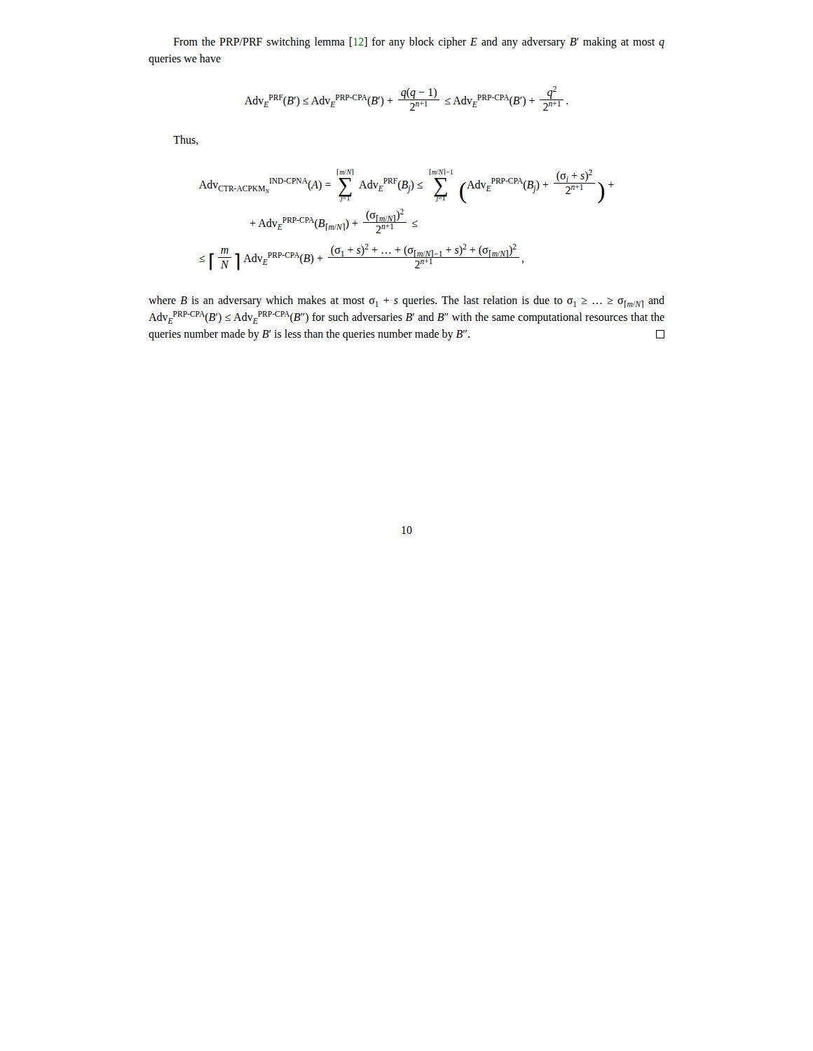From the PRP/PRF switching lemma [12] for any block cipher E and any adversary B′ making at most q queries we have
AdvEPRF(B′) ≤ AdvEPRP-CPA(B′) + q(q − 1) 2n+1 ≤ AdvEPRP-CPA(B′) + q22n+1.
Thus,
AdvCTR-ACPKMNIND-CPNA(A) = ⌈m/N⌉ ∑ j=1 AdvEPRF(Bj) ≤ ⌈m/N⌉−1 ∑ j=1 (AdvEPRP-CPA(Bj) + (σi + s)22n+1) +
+ AdvEPRP-CPA(B⌈m/N⌉) + (σ⌈m/N⌉)22n+1 ≤
≤ ⌈mN⌉ AdvEPRP-CPA(B) + (σ1 + s)2 + … + (σ⌈m/N⌉−1 + s)2 + (σ⌈m/N⌉)22n+1,
where B is an adversary which makes at most σ1 + s queries. The last relation is due to σ1 ≥ … ≥ σ⌈m/N⌉ and AdvEPRP-CPA(B′) ≤ AdvEPRP-CPA(B″) for such adversaries B′ and B″ with the same computational resources that the queries number made by B′ is less than the queries number made by B″.
10